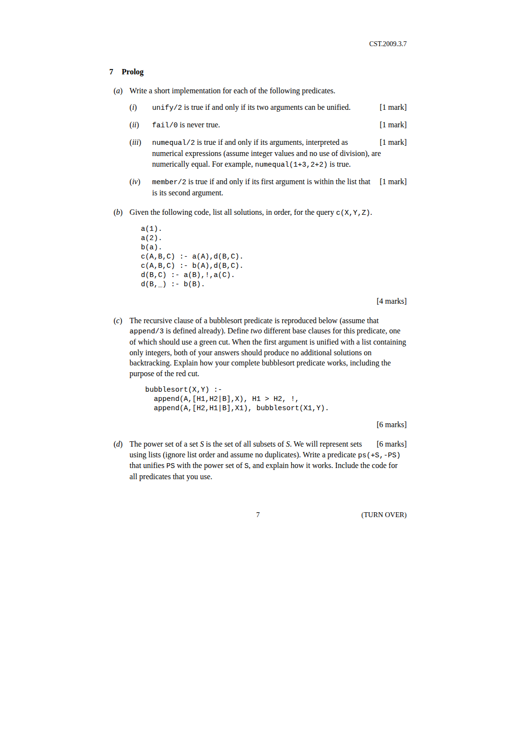CST.2009.3.7
7 Prolog
(a) Write a short implementation for each of the following predicates.
(i) [1 mark] unify/2 is true if and only if its two arguments can be unified.
(ii) [1 mark] fail/0 is never true.
(iii) [1 mark] numequal/2 is true if and only if its arguments, interpreted as numerical expressions (assume integer values and no use of division), are numerically equal. For example, numequal(1+3,2+2) is true.
(iv) [1 mark] member/2 is true if and only if its first argument is within the list that is its second argument.
(b) Given the following code, list all solutions, in order, for the query c(X,Y,Z).
a(1).
a(2).
b(a).
c(A,B,C) :- a(A),d(B,C).
c(A,B,C) :- b(A),d(B,C).
d(B,C) :- a(B),!,a(C).
d(B,_) :- b(B).
[4 marks]
(c) The recursive clause of a bubblesort predicate is reproduced below (assume that append/3 is defined already). Define two different base clauses for this predicate, one of which should use a green cut. When the first argument is unified with a list containing only integers, both of your answers should produce no additional solutions on backtracking. Explain how your complete bubblesort predicate works, including the purpose of the red cut.
bubblesort(X,Y) :-
  append(A,[H1,H2|B],X), H1 > H2, !,
  append(A,[H2,H1|B],X1), bubblesort(X1,Y).
[6 marks]
(d) [6 marks] The power set of a set S is the set of all subsets of S. We will represent sets using lists (ignore list order and assume no duplicates). Write a predicate ps(+S,-PS) that unifies PS with the power set of S, and explain how it works. Include the code for all predicates that you use.
7
(TURN OVER)